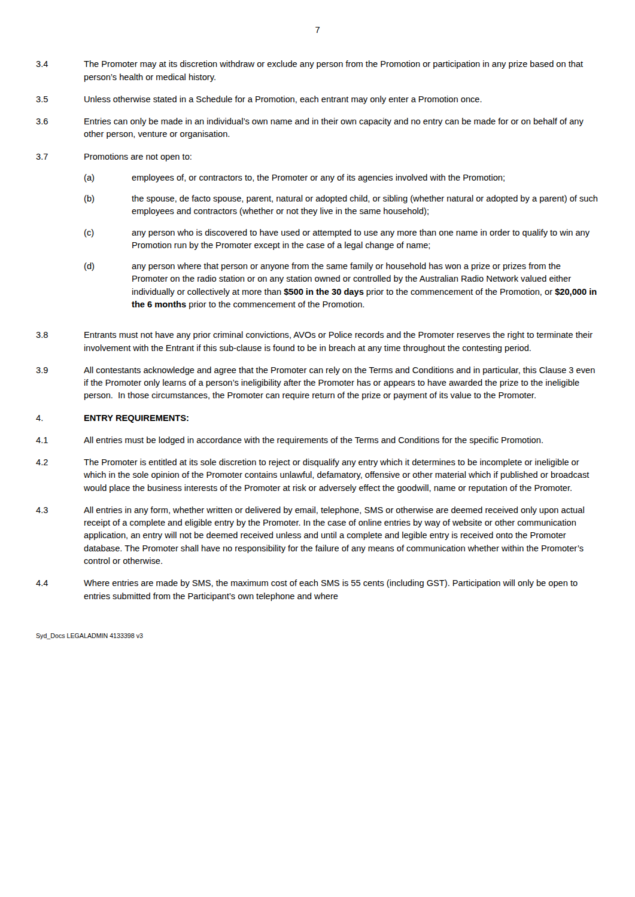7
3.4
The Promoter may at its discretion withdraw or exclude any person from the Promotion or participation in any prize based on that person’s health or medical history.
3.5
Unless otherwise stated in a Schedule for a Promotion, each entrant may only enter a Promotion once.
3.6
Entries can only be made in an individual’s own name and in their own capacity and no entry can be made for or on behalf of any other person, venture or organisation.
3.7
Promotions are not open to:
(a)
employees of, or contractors to, the Promoter or any of its agencies involved with the Promotion;
(b)
the spouse, de facto spouse, parent, natural or adopted child, or sibling (whether natural or adopted by a parent) of such employees and contractors (whether or not they live in the same household);
(c)
any person who is discovered to have used or attempted to use any more than one name in order to qualify to win any Promotion run by the Promoter except in the case of a legal change of name;
(d)
any person where that person or anyone from the same family or household has won a prize or prizes from the Promoter on the radio station or on any station owned or controlled by the Australian Radio Network valued either individually or collectively at more than $500 in the 30 days prior to the commencement of the Promotion, or $20,000 in the 6 months prior to the commencement of the Promotion.
3.8
Entrants must not have any prior criminal convictions, AVOs or Police records and the Promoter reserves the right to terminate their involvement with the Entrant if this sub-clause is found to be in breach at any time throughout the contesting period.
3.9
All contestants acknowledge and agree that the Promoter can rely on the Terms and Conditions and in particular, this Clause 3 even if the Promoter only learns of a person’s ineligibility after the Promoter has or appears to have awarded the prize to the ineligible person. In those circumstances, the Promoter can require return of the prize or payment of its value to the Promoter.
4.
ENTRY REQUIREMENTS:
4.1
All entries must be lodged in accordance with the requirements of the Terms and Conditions for the specific Promotion.
4.2
The Promoter is entitled at its sole discretion to reject or disqualify any entry which it determines to be incomplete or ineligible or which in the sole opinion of the Promoter contains unlawful, defamatory, offensive or other material which if published or broadcast would place the business interests of the Promoter at risk or adversely effect the goodwill, name or reputation of the Promoter.
4.3
All entries in any form, whether written or delivered by email, telephone, SMS or otherwise are deemed received only upon actual receipt of a complete and eligible entry by the Promoter. In the case of online entries by way of website or other communication application, an entry will not be deemed received unless and until a complete and legible entry is received onto the Promoter database. The Promoter shall have no responsibility for the failure of any means of communication whether within the Promoter’s control or otherwise.
4.4
Where entries are made by SMS, the maximum cost of each SMS is 55 cents (including GST). Participation will only be open to entries submitted from the Participant’s own telephone and where
Syd_Docs LEGALADMIN 4133398 v3